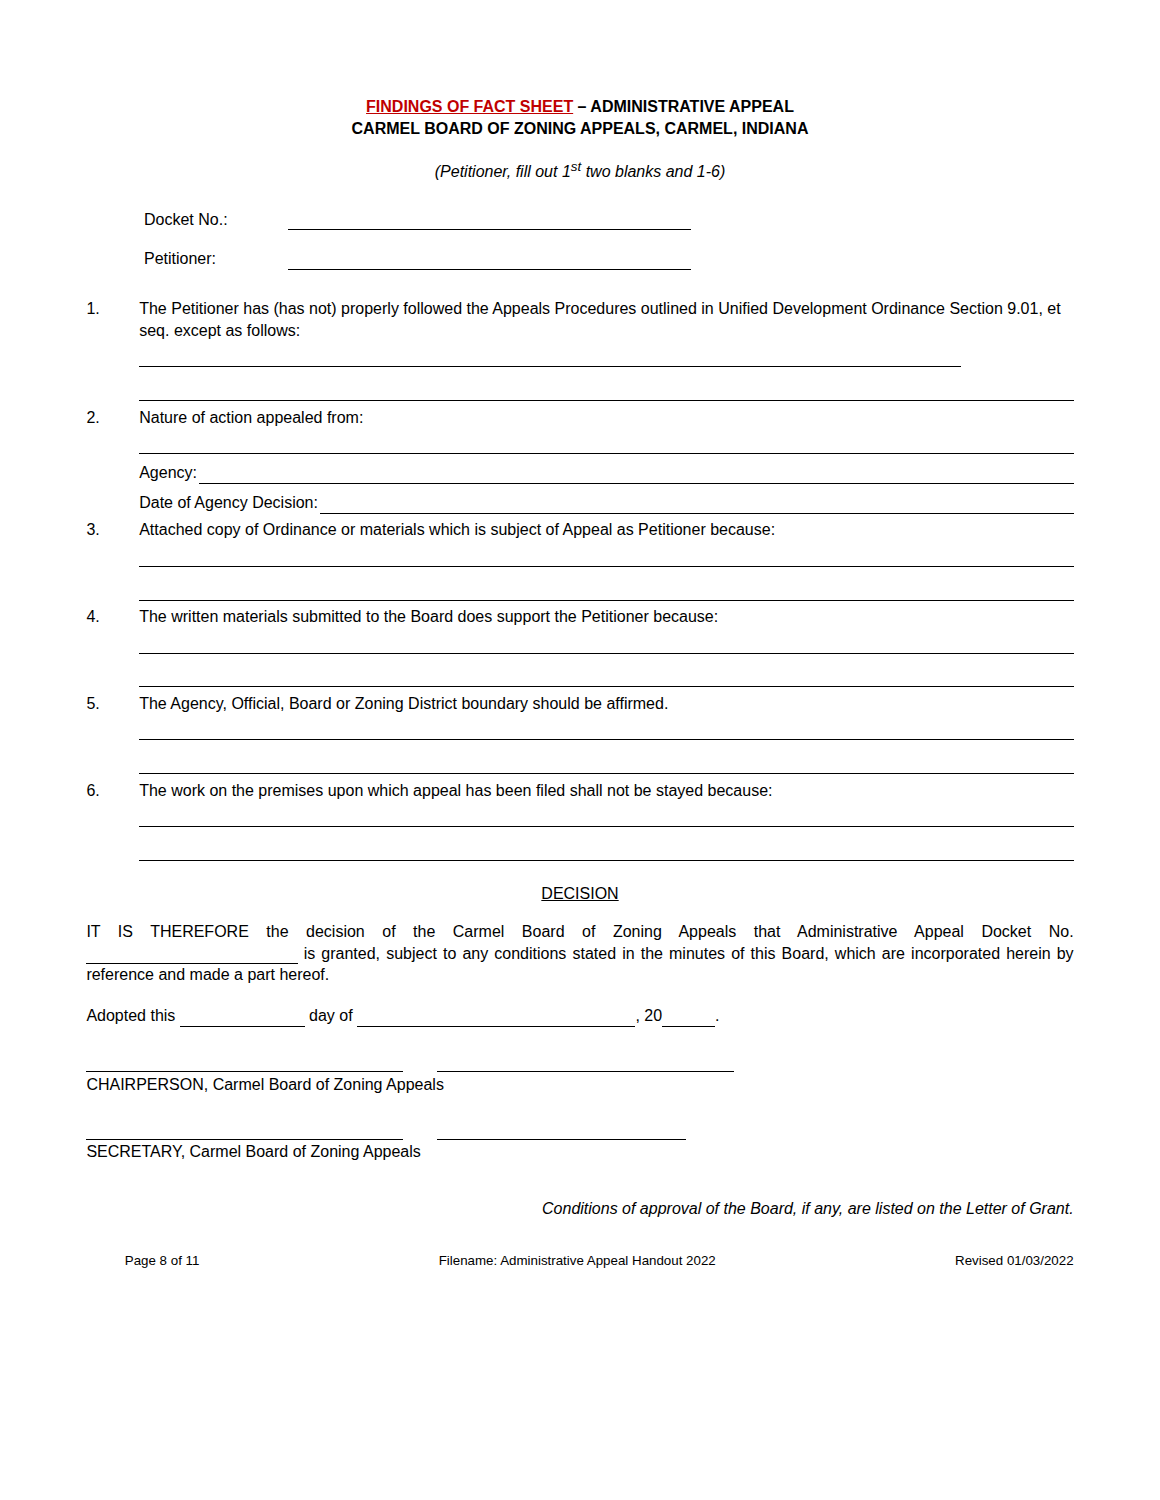FINDINGS OF FACT SHEET – ADMINISTRATIVE APPEAL
CARMEL BOARD OF ZONING APPEALS, CARMEL, INDIANA
(Petitioner, fill out 1st two blanks and 1-6)
Docket No.:
Petitioner:
1.
The Petitioner has (has not) properly followed the Appeals Procedures outlined in Unified Development Ordinance Section 9.01, et seq. except as follows:
2.
Nature of action appealed from:
Agency:
Date of Agency Decision:
3.
Attached copy of Ordinance or materials which is subject of Appeal as Petitioner because:
4.
The written materials submitted to the Board does support the Petitioner because:
5.
The Agency, Official, Board or Zoning District boundary should be affirmed.
6.
The work on the premises upon which appeal has been filed shall not be stayed because:
DECISION
IT IS THEREFORE the decision of the Carmel Board of Zoning Appeals that Administrative Appeal Docket No. is granted, subject to any conditions stated in the minutes of this Board, which are incorporated herein by reference and made a part hereof.
Adopted this day of , 20 .
CHAIRPERSON, Carmel Board of Zoning Appeals
SECRETARY, Carmel Board of Zoning Appeals
Conditions of approval of the Board, if any, are listed on the Letter of Grant.
Page 8 of 11
Filename: Administrative Appeal Handout 2022
Revised 01/03/2022